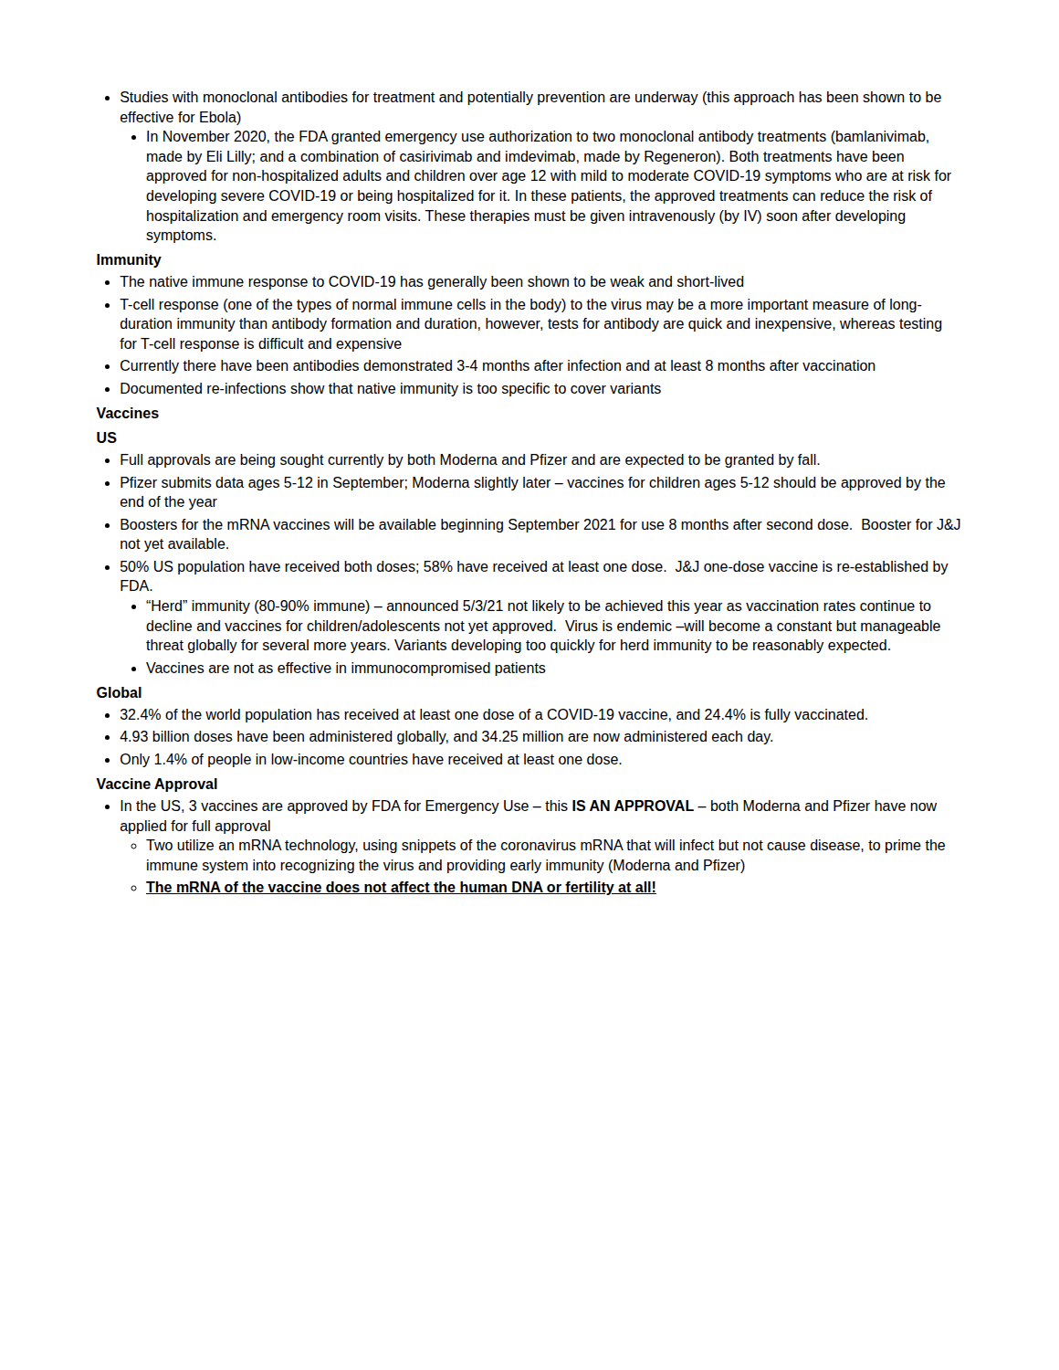Studies with monoclonal antibodies for treatment and potentially prevention are underway (this approach has been shown to be effective for Ebola)
In November 2020, the FDA granted emergency use authorization to two monoclonal antibody treatments (bamlanivimab, made by Eli Lilly; and a combination of casirivimab and imdevimab, made by Regeneron). Both treatments have been approved for non-hospitalized adults and children over age 12 with mild to moderate COVID-19 symptoms who are at risk for developing severe COVID-19 or being hospitalized for it. In these patients, the approved treatments can reduce the risk of hospitalization and emergency room visits. These therapies must be given intravenously (by IV) soon after developing symptoms.
Immunity
The native immune response to COVID-19 has generally been shown to be weak and short-lived
T-cell response (one of the types of normal immune cells in the body) to the virus may be a more important measure of long-duration immunity than antibody formation and duration, however, tests for antibody are quick and inexpensive, whereas testing for T-cell response is difficult and expensive
Currently there have been antibodies demonstrated 3-4 months after infection and at least 8 months after vaccination
Documented re-infections show that native immunity is too specific to cover variants
Vaccines
US
Full approvals are being sought currently by both Moderna and Pfizer and are expected to be granted by fall.
Pfizer submits data ages 5-12 in September; Moderna slightly later – vaccines for children ages 5-12 should be approved by the end of the year
Boosters for the mRNA vaccines will be available beginning September 2021 for use 8 months after second dose. Booster for J&J not yet available.
50% US population have received both doses; 58% have received at least one dose. J&J one-dose vaccine is re-established by FDA.
“Herd” immunity (80-90% immune) – announced 5/3/21 not likely to be achieved this year as vaccination rates continue to decline and vaccines for children/adolescents not yet approved. Virus is endemic –will become a constant but manageable threat globally for several more years. Variants developing too quickly for herd immunity to be reasonably expected.
Vaccines are not as effective in immunocompromised patients
Global
32.4% of the world population has received at least one dose of a COVID-19 vaccine, and 24.4% is fully vaccinated.
4.93 billion doses have been administered globally, and 34.25 million are now administered each day.
Only 1.4% of people in low-income countries have received at least one dose.
Vaccine Approval
In the US, 3 vaccines are approved by FDA for Emergency Use – this IS AN APPROVAL – both Moderna and Pfizer have now applied for full approval
Two utilize an mRNA technology, using snippets of the coronavirus mRNA that will infect but not cause disease, to prime the immune system into recognizing the virus and providing early immunity (Moderna and Pfizer)
The mRNA of the vaccine does not affect the human DNA or fertility at all!